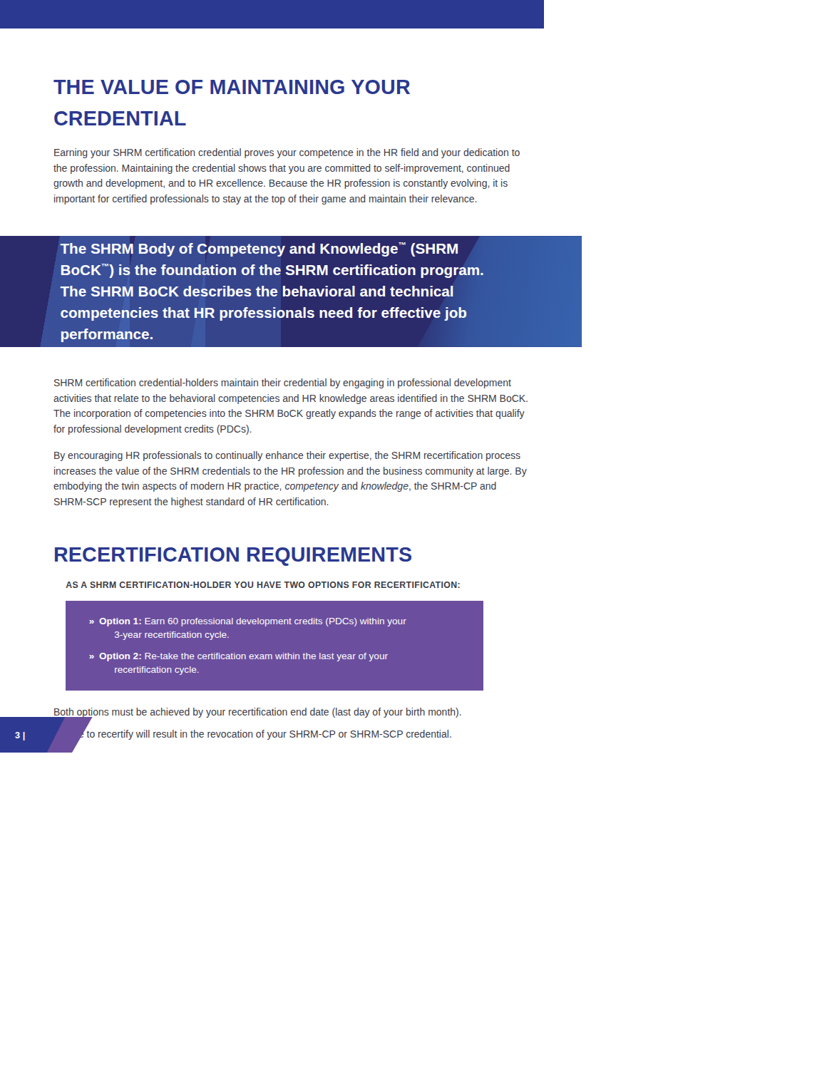The Value of Maintaining Your Credential
Earning your SHRM certification credential proves your competence in the HR field and your dedication to the profession. Maintaining the credential shows that you are committed to self-improvement, continued growth and development, and to HR excellence. Because the HR profession is constantly evolving, it is important for certified professionals to stay at the top of their game and maintain their relevance.
The SHRM Body of Competency and Knowledge™ (SHRM BoCK™) is the foundation of the SHRM certification program. The SHRM BoCK describes the behavioral and technical competencies that HR professionals need for effective job performance.
SHRM certification credential-holders maintain their credential by engaging in professional development activities that relate to the behavioral competencies and HR knowledge areas identified in the SHRM BoCK. The incorporation of competencies into the SHRM BoCK greatly expands the range of activities that qualify for professional development credits (PDCs).
By encouraging HR professionals to continually enhance their expertise, the SHRM recertification process increases the value of the SHRM credentials to the HR profession and the business community at large. By embodying the twin aspects of modern HR practice, competency and knowledge, the SHRM-CP and SHRM-SCP represent the highest standard of HR certification.
Recertification Requirements
As a SHRM certification-holder you have two options for recertification:
» Option 1: Earn 60 professional development credits (PDCs) within your 3-year recertification cycle.
» Option 2: Re-take the certification exam within the last year of your recertification cycle.
Both options must be achieved by your recertification end date (last day of your birth month).
Failure to recertify will result in the revocation of your SHRM-CP or SHRM-SCP credential.
3 |